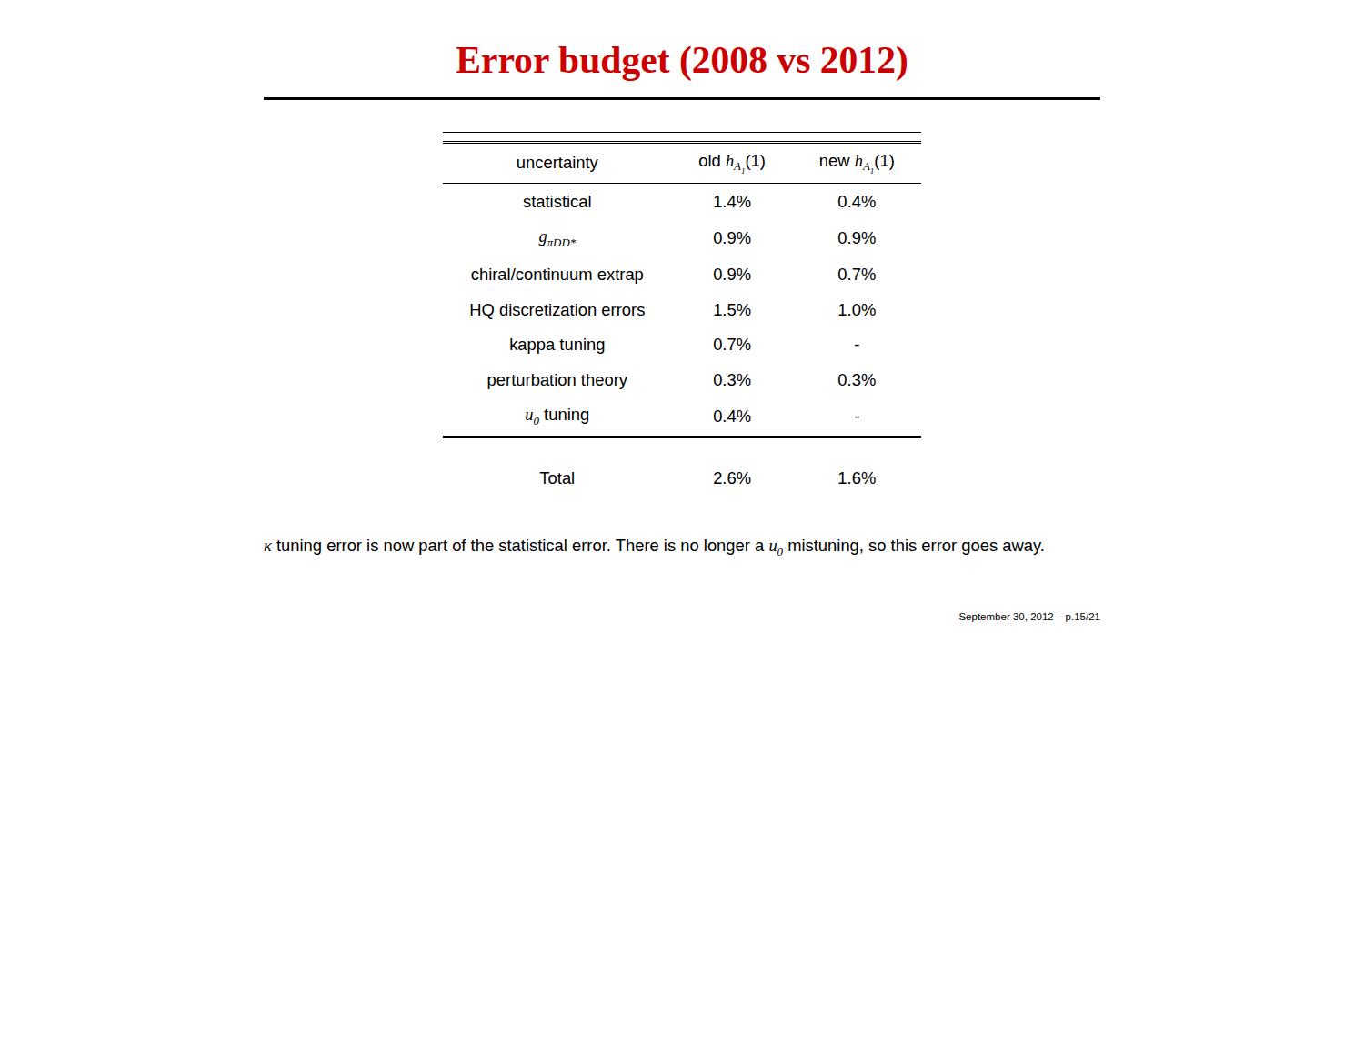Error budget (2008 vs 2012)
| uncertainty | old h A 1 (1) | new h A 1 (1) |
| --- | --- | --- |
| statistical | 1.4% | 0.4% |
| g πDD* | 0.9% | 0.9% |
| chiral/continuum extrap | 0.9% | 0.7% |
| HQ discretization errors | 1.5% | 1.0% |
| kappa tuning | 0.7% | - |
| perturbation theory | 0.3% | 0.3% |
| u 0 tuning | 0.4% | - |
| Total | 2.6% | 1.6% |
κ tuning error is now part of the statistical error. There is no longer a u0 mistuning, so this error goes away.
September 30, 2012 – p.15/21